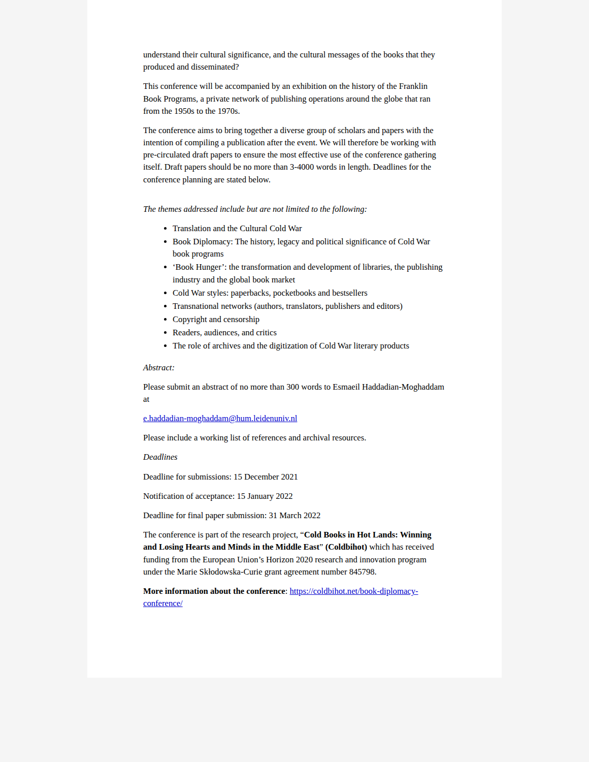understand their cultural significance, and the cultural messages of the books that they produced and disseminated?
This conference will be accompanied by an exhibition on the history of the Franklin Book Programs, a private network of publishing operations around the globe that ran from the 1950s to the 1970s.
The conference aims to bring together a diverse group of scholars and papers with the intention of compiling a publication after the event. We will therefore be working with pre-circulated draft papers to ensure the most effective use of the conference gathering itself. Draft papers should be no more than 3-4000 words in length. Deadlines for the conference planning are stated below.
The themes addressed include but are not limited to the following:
Translation and the Cultural Cold War
Book Diplomacy: The history, legacy and political significance of Cold War book programs
‘Book Hunger’: the transformation and development of libraries, the publishing industry and the global book market
Cold War styles: paperbacks, pocketbooks and bestsellers
Transnational networks (authors, translators, publishers and editors)
Copyright and censorship
Readers, audiences, and critics
The role of archives and the digitization of Cold War literary products
Abstract:
Please submit an abstract of no more than 300 words to Esmaeil Haddadian-Moghaddam at
e.haddadian-moghaddam@hum.leidenuniv.nl
Please include a working list of references and archival resources.
Deadlines
Deadline for submissions: 15 December 2021
Notification of acceptance: 15 January 2022
Deadline for final paper submission: 31 March 2022
The conference is part of the research project, “Cold Books in Hot Lands: Winning and Losing Hearts and Minds in the Middle East” (Coldbihot) which has received funding from the European Union’s Horizon 2020 research and innovation program under the Marie Skłodowska-Curie grant agreement number 845798.
More information about the conference: https://coldbihot.net/book-diplomacy-conference/